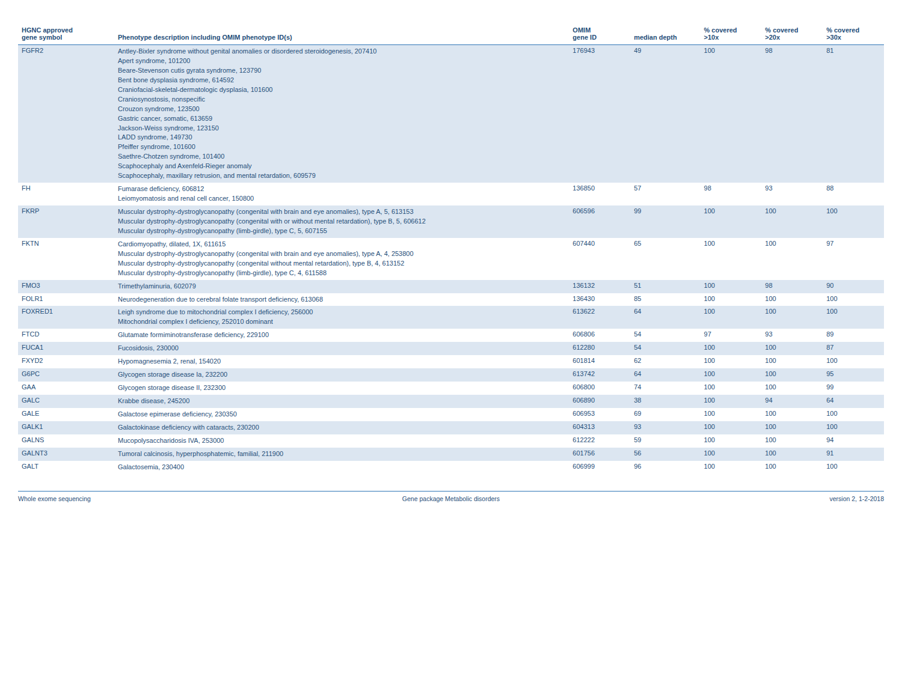| HGNC approved gene symbol | Phenotype description including OMIM phenotype ID(s) | OMIM gene ID | median depth | % covered >10x | % covered >20x | % covered >30x |
| --- | --- | --- | --- | --- | --- | --- |
| FGFR2 | Antley-Bixler syndrome without genital anomalies or disordered steroidogenesis, 207410 Apert syndrome, 101200 Beare-Stevenson cutis gyrata syndrome, 123790 Bent bone dysplasia syndrome, 614592 Craniofacial-skeletal-dermatologic dysplasia, 101600 Craniosynostosis, nonspecific Crouzon syndrome, 123500 Gastric cancer, somatic, 613659 Jackson-Weiss syndrome, 123150 LADD syndrome, 149730 Pfeiffer syndrome, 101600 Saethre-Chotzen syndrome, 101400 Scaphocephaly and Axenfeld-Rieger anomaly Scaphocephaly, maxillary retrusion, and mental retardation, 609579 | 176943 | 49 | 100 | 98 | 81 |
| FH | Fumarase deficiency, 606812 Leiomyomatosis and renal cell cancer, 150800 | 136850 | 57 | 98 | 93 | 88 |
| FKRP | Muscular dystrophy-dystroglycanopathy (congenital with brain and eye anomalies), type A, 5, 613153 Muscular dystrophy-dystroglycanopathy (congenital with or without mental retardation), type B, 5, 606612 Muscular dystrophy-dystroglycanopathy (limb-girdle), type C, 5, 607155 | 606596 | 99 | 100 | 100 | 100 |
| FKTN | Cardiomyopathy, dilated, 1X, 611615 Muscular dystrophy-dystroglycanopathy (congenital with brain and eye anomalies), type A, 4, 253800 Muscular dystrophy-dystroglycanopathy (congenital without mental retardation), type B, 4, 613152 Muscular dystrophy-dystroglycanopathy (limb-girdle), type C, 4, 611588 | 607440 | 65 | 100 | 100 | 97 |
| FMO3 | Trimethylaminuria, 602079 | 136132 | 51 | 100 | 98 | 90 |
| FOLR1 | Neurodegeneration due to cerebral folate transport deficiency, 613068 | 136430 | 85 | 100 | 100 | 100 |
| FOXRED1 | Leigh syndrome due to mitochondrial complex I deficiency, 256000 Mitochondrial complex I deficiency, 252010 dominant | 613622 | 64 | 100 | 100 | 100 |
| FTCD | Glutamate formiminotransferase deficiency, 229100 | 606806 | 54 | 97 | 93 | 89 |
| FUCA1 | Fucosidosis, 230000 | 612280 | 54 | 100 | 100 | 87 |
| FXYD2 | Hypomagnesemia 2, renal, 154020 | 601814 | 62 | 100 | 100 | 100 |
| G6PC | Glycogen storage disease Ia, 232200 | 613742 | 64 | 100 | 100 | 95 |
| GAA | Glycogen storage disease II, 232300 | 606800 | 74 | 100 | 100 | 99 |
| GALC | Krabbe disease, 245200 | 606890 | 38 | 100 | 94 | 64 |
| GALE | Galactose epimerase deficiency, 230350 | 606953 | 69 | 100 | 100 | 100 |
| GALK1 | Galactokinase deficiency with cataracts, 230200 | 604313 | 93 | 100 | 100 | 100 |
| GALNS | Mucopolysaccharidosis IVA, 253000 | 612222 | 59 | 100 | 100 | 94 |
| GALNT3 | Tumoral calcinosis, hyperphosphatemic, familial, 211900 | 601756 | 56 | 100 | 100 | 91 |
| GALT | Galactosemia, 230400 | 606999 | 96 | 100 | 100 | 100 |
Whole exome sequencing Gene package Metabolic disorders version 2, 1-2-2018